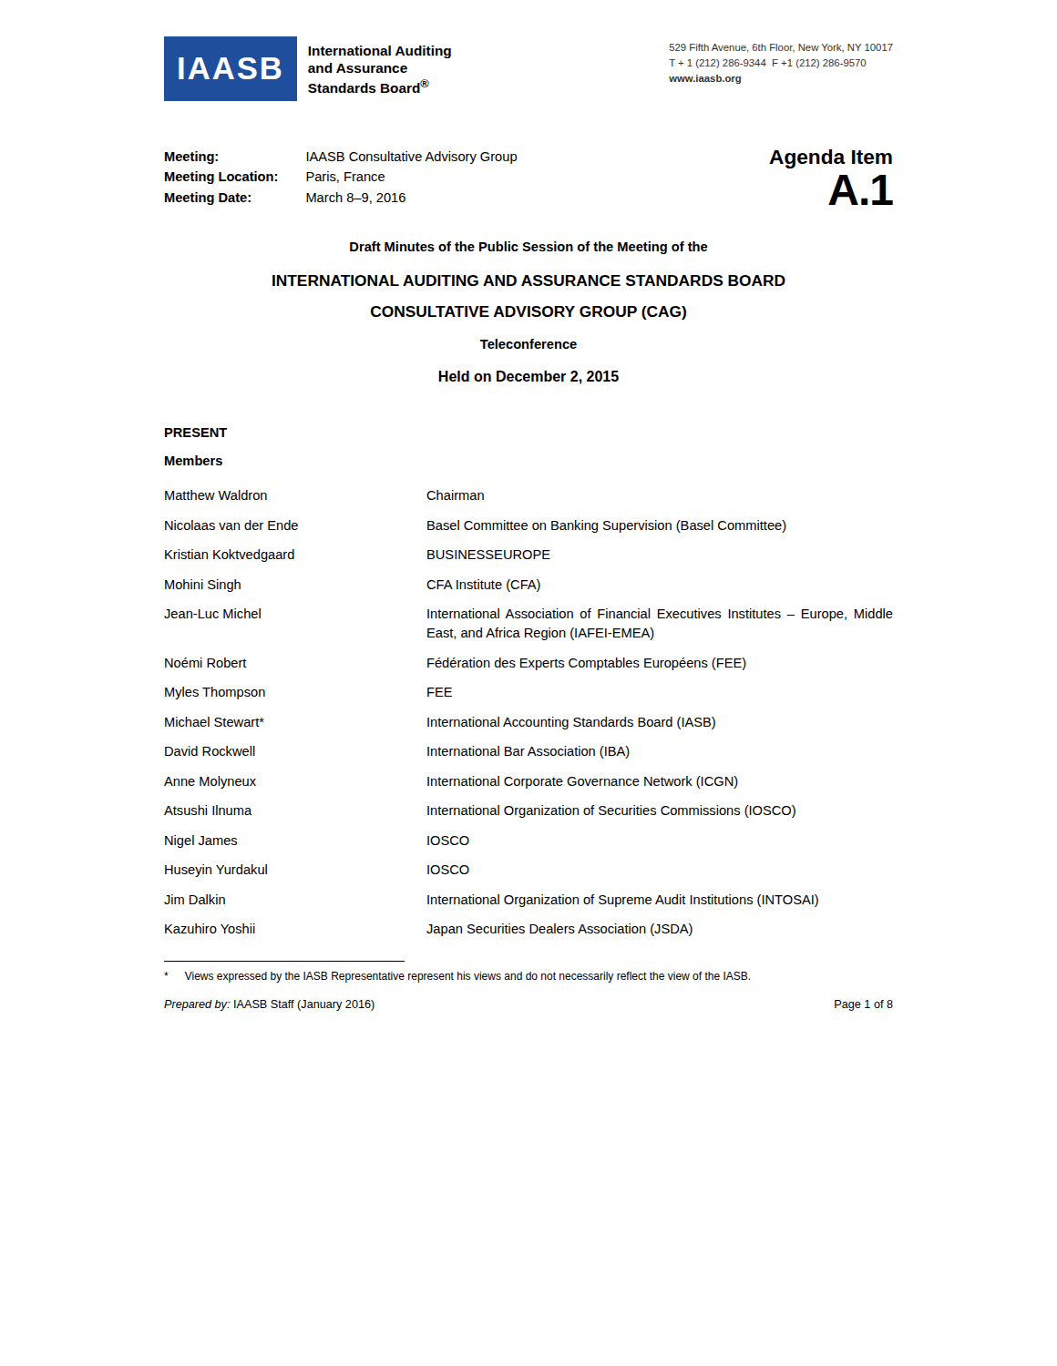IAASB
International Auditing
and Assurance
Standards Board®
529 Fifth Avenue, 6th Floor, New York, NY 10017
T + 1 (212) 286-9344 F +1 (212) 286-9570
www.iaasb.org
| Meeting: | IAASB Consultative Advisory Group |
| Meeting Location: | Paris, France |
| Meeting Date: | March 8–9, 2016 |
Agenda Item A.1
Draft Minutes of the Public Session of the Meeting of the
INTERNATIONAL AUDITING AND ASSURANCE STANDARDS BOARD
CONSULTATIVE ADVISORY GROUP (CAG)
Teleconference
Held on December 2, 2015
PRESENT
Members
| Matthew Waldron | Chairman |
| Nicolaas van der Ende | Basel Committee on Banking Supervision (Basel Committee) |
| Kristian Koktvedgaard | BUSINESSEUROPE |
| Mohini Singh | CFA Institute (CFA) |
| Jean-Luc Michel | International Association of Financial Executives Institutes – Europe, Middle East, and Africa Region (IAFEI-EMEA) |
| Noémi Robert | Fédération des Experts Comptables Européens (FEE) |
| Myles Thompson | FEE |
| Michael Stewart* | International Accounting Standards Board (IASB) |
| David Rockwell | International Bar Association (IBA) |
| Anne Molyneux | International Corporate Governance Network (ICGN) |
| Atsushi Ilnuma | International Organization of Securities Commissions (IOSCO) |
| Nigel James | IOSCO |
| Huseyin Yurdakul | IOSCO |
| Jim Dalkin | International Organization of Supreme Audit Institutions (INTOSAI) |
| Kazuhiro Yoshii | Japan Securities Dealers Association (JSDA) |
* Views expressed by the IASB Representative represent his views and do not necessarily reflect the view of the IASB.
Prepared by: IAASB Staff (January 2016)
Page 1 of 8